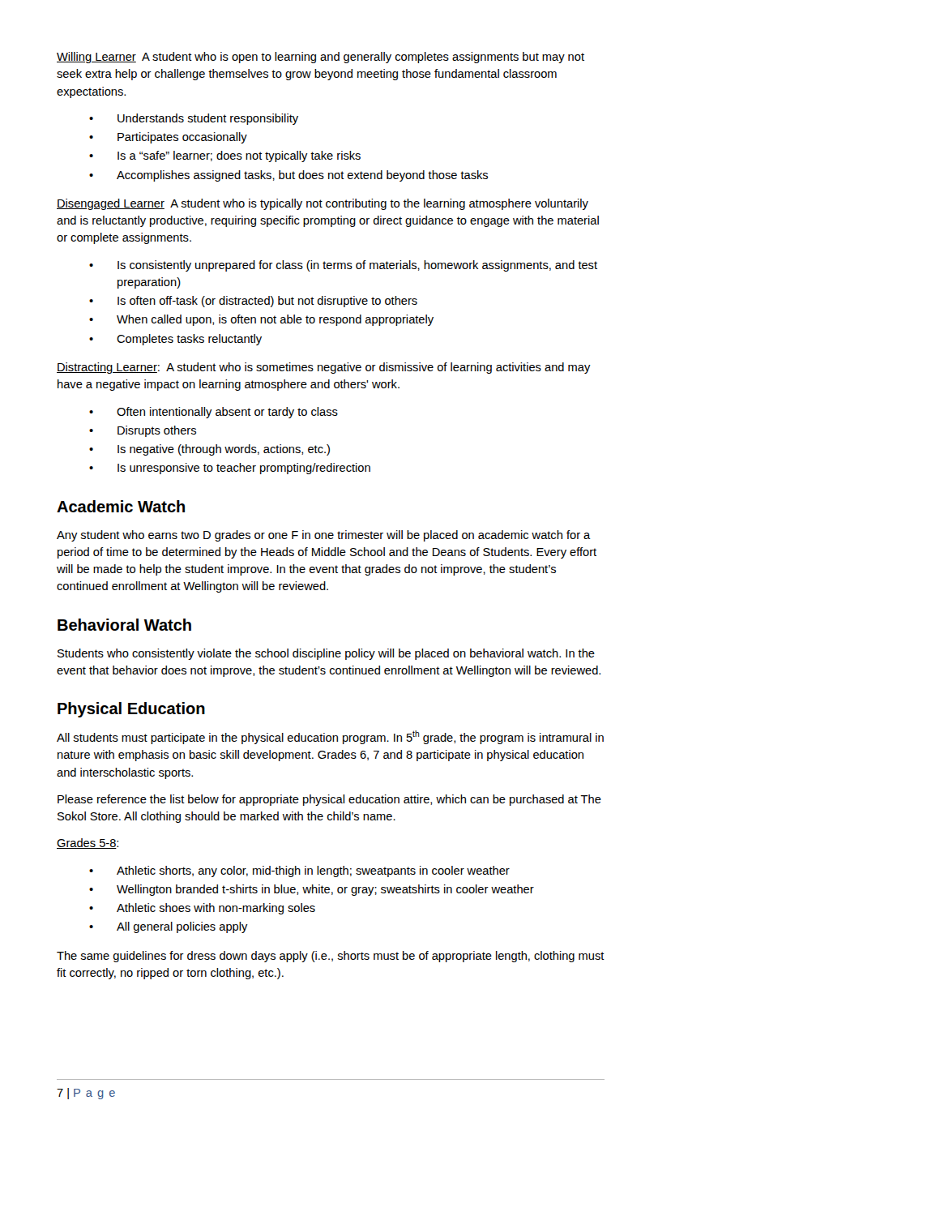Willing Learner A student who is open to learning and generally completes assignments but may not seek extra help or challenge themselves to grow beyond meeting those fundamental classroom expectations.
Understands student responsibility
Participates occasionally
Is a “safe” learner; does not typically take risks
Accomplishes assigned tasks, but does not extend beyond those tasks
Disengaged Learner A student who is typically not contributing to the learning atmosphere voluntarily and is reluctantly productive, requiring specific prompting or direct guidance to engage with the material or complete assignments.
Is consistently unprepared for class (in terms of materials, homework assignments, and test preparation)
Is often off-task (or distracted) but not disruptive to others
When called upon, is often not able to respond appropriately
Completes tasks reluctantly
Distracting Learner: A student who is sometimes negative or dismissive of learning activities and may have a negative impact on learning atmosphere and others' work.
Often intentionally absent or tardy to class
Disrupts others
Is negative (through words, actions, etc.)
Is unresponsive to teacher prompting/redirection
Academic Watch
Any student who earns two D grades or one F in one trimester will be placed on academic watch for a period of time to be determined by the Heads of Middle School and the Deans of Students. Every effort will be made to help the student improve. In the event that grades do not improve, the student’s continued enrollment at Wellington will be reviewed.
Behavioral Watch
Students who consistently violate the school discipline policy will be placed on behavioral watch. In the event that behavior does not improve, the student’s continued enrollment at Wellington will be reviewed.
Physical Education
All students must participate in the physical education program. In 5th grade, the program is intramural in nature with emphasis on basic skill development. Grades 6, 7 and 8 participate in physical education and interscholastic sports.
Please reference the list below for appropriate physical education attire, which can be purchased at The Sokol Store. All clothing should be marked with the child’s name.
Grades 5-8:
Athletic shorts, any color, mid-thigh in length; sweatpants in cooler weather
Wellington branded t-shirts in blue, white, or gray; sweatshirts in cooler weather
Athletic shoes with non-marking soles
All general policies apply
The same guidelines for dress down days apply (i.e., shorts must be of appropriate length, clothing must fit correctly, no ripped or torn clothing, etc.).
7 | P a g e